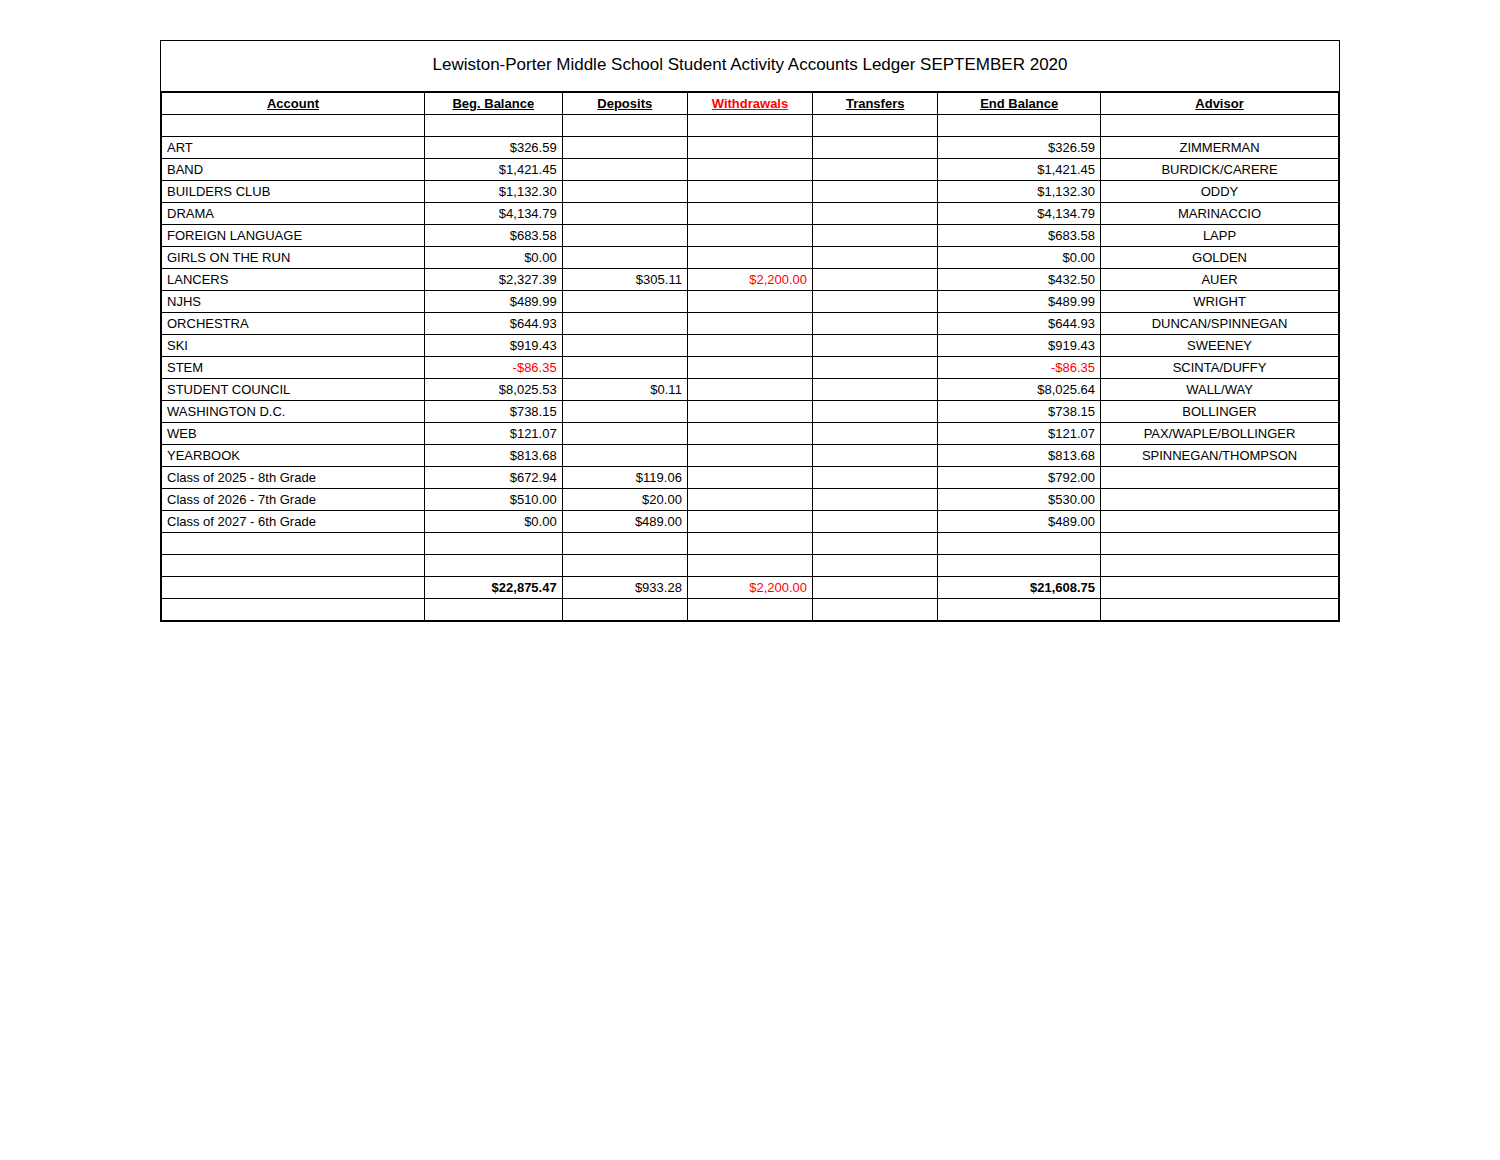Lewiston-Porter Middle School Student Activity Accounts Ledger SEPTEMBER 2020
| Account | Beg. Balance | Deposits | Withdrawals | Transfers | End Balance | Advisor |
| --- | --- | --- | --- | --- | --- | --- |
| ART | $326.59 | | | | $326.59 | ZIMMERMAN |
| BAND | $1,421.45 | | | | $1,421.45 | BURDICK/CARERE |
| BUILDERS CLUB | $1,132.30 | | | | $1,132.30 | ODDY |
| DRAMA | $4,134.79 | | | | $4,134.79 | MARINACCIO |
| FOREIGN LANGUAGE | $683.58 | | | | $683.58 | LAPP |
| GIRLS ON THE RUN | $0.00 | | | | $0.00 | GOLDEN |
| LANCERS | $2,327.39 | $305.11 | $2,200.00 | | $432.50 | AUER |
| NJHS | $489.99 | | | | $489.99 | WRIGHT |
| ORCHESTRA | $644.93 | | | | $644.93 | DUNCAN/SPINNEGAN |
| SKI | $919.43 | | | | $919.43 | SWEENEY |
| STEM | -$86.35 | | | | -$86.35 | SCINTA/DUFFY |
| STUDENT COUNCIL | $8,025.53 | $0.11 | | | $8,025.64 | WALL/WAY |
| WASHINGTON D.C. | $738.15 | | | | $738.15 | BOLLINGER |
| WEB | $121.07 | | | | $121.07 | PAX/WAPLE/BOLLINGER |
| YEARBOOK | $813.68 | | | | $813.68 | SPINNEGAN/THOMPSON |
| Class of 2025 - 8th Grade | $672.94 | $119.06 | | | $792.00 | |
| Class of 2026 - 7th Grade | $510.00 | $20.00 | | | $530.00 | |
| Class of 2027 - 6th Grade | $0.00 | $489.00 | | | $489.00 | |
| | $22,875.47 | $933.28 | $2,200.00 | | $21,608.75 | |